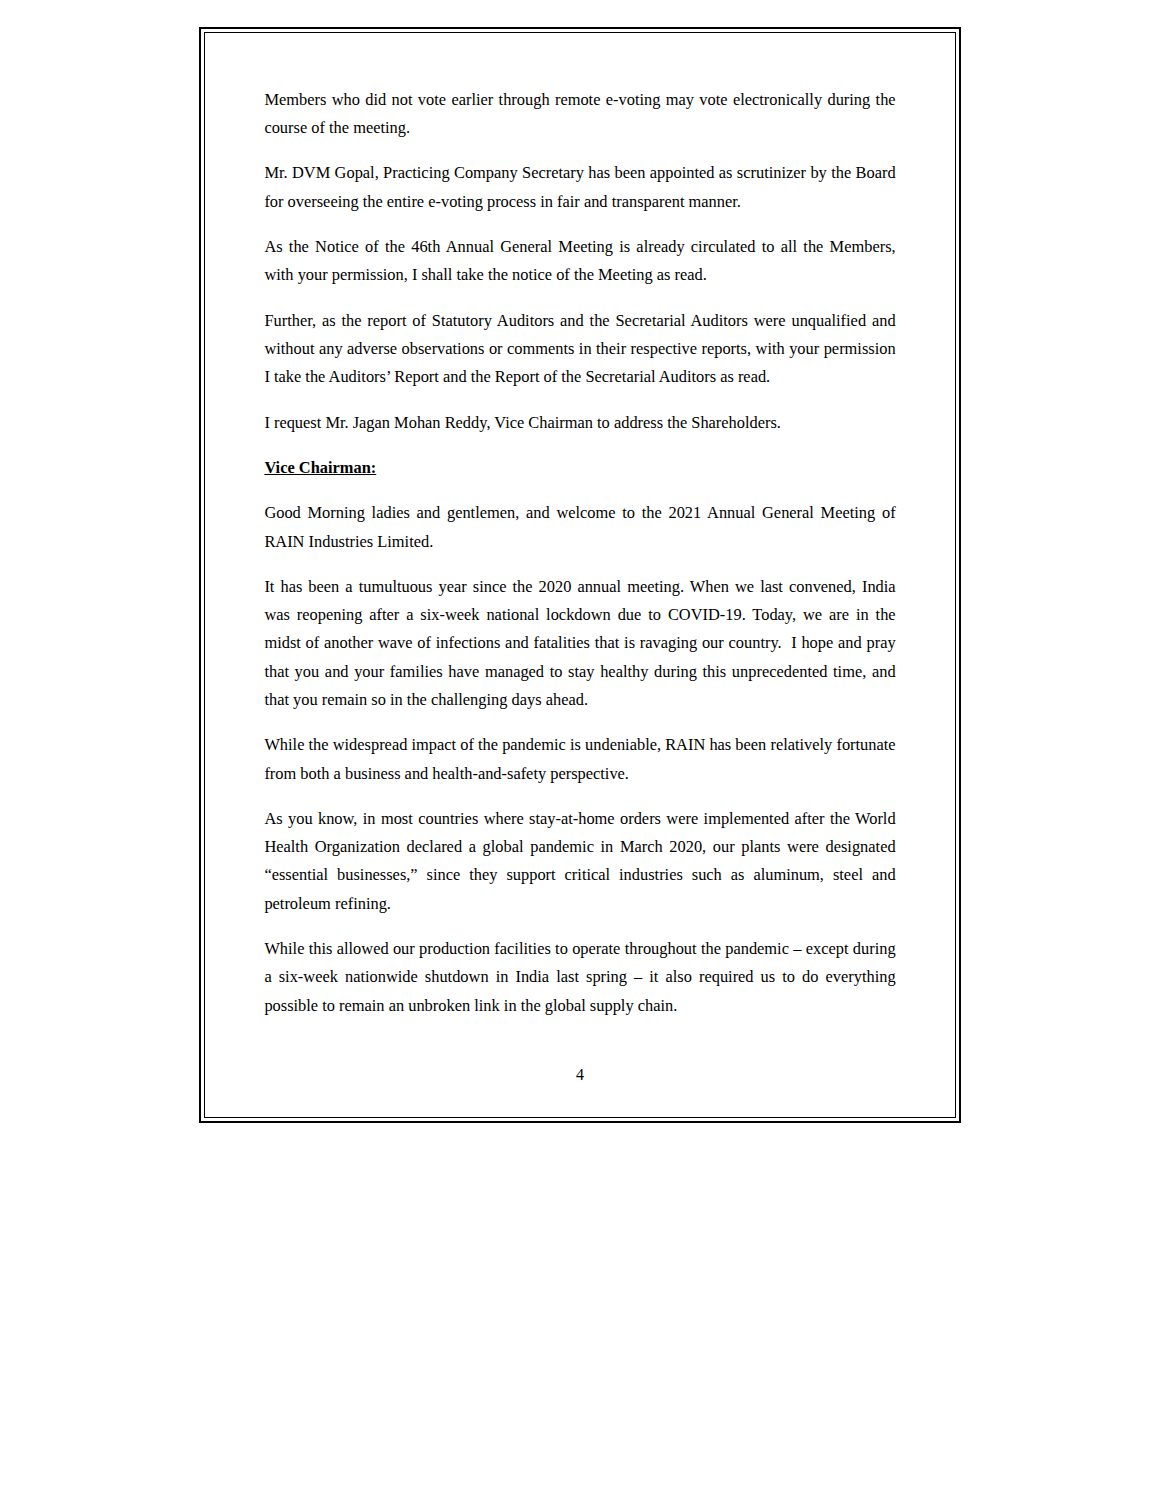Members who did not vote earlier through remote e-voting may vote electronically during the course of the meeting.
Mr. DVM Gopal, Practicing Company Secretary has been appointed as scrutinizer by the Board for overseeing the entire e-voting process in fair and transparent manner.
As the Notice of the 46th Annual General Meeting is already circulated to all the Members, with your permission, I shall take the notice of the Meeting as read.
Further, as the report of Statutory Auditors and the Secretarial Auditors were unqualified and without any adverse observations or comments in their respective reports, with your permission I take the Auditors’ Report and the Report of the Secretarial Auditors as read.
I request Mr. Jagan Mohan Reddy, Vice Chairman to address the Shareholders.
Vice Chairman:
Good Morning ladies and gentlemen, and welcome to the 2021 Annual General Meeting of RAIN Industries Limited.
It has been a tumultuous year since the 2020 annual meeting. When we last convened, India was reopening after a six-week national lockdown due to COVID-19. Today, we are in the midst of another wave of infections and fatalities that is ravaging our country. I hope and pray that you and your families have managed to stay healthy during this unprecedented time, and that you remain so in the challenging days ahead.
While the widespread impact of the pandemic is undeniable, RAIN has been relatively fortunate from both a business and health-and-safety perspective.
As you know, in most countries where stay-at-home orders were implemented after the World Health Organization declared a global pandemic in March 2020, our plants were designated “essential businesses,” since they support critical industries such as aluminum, steel and petroleum refining.
While this allowed our production facilities to operate throughout the pandemic – except during a six-week nationwide shutdown in India last spring – it also required us to do everything possible to remain an unbroken link in the global supply chain.
4